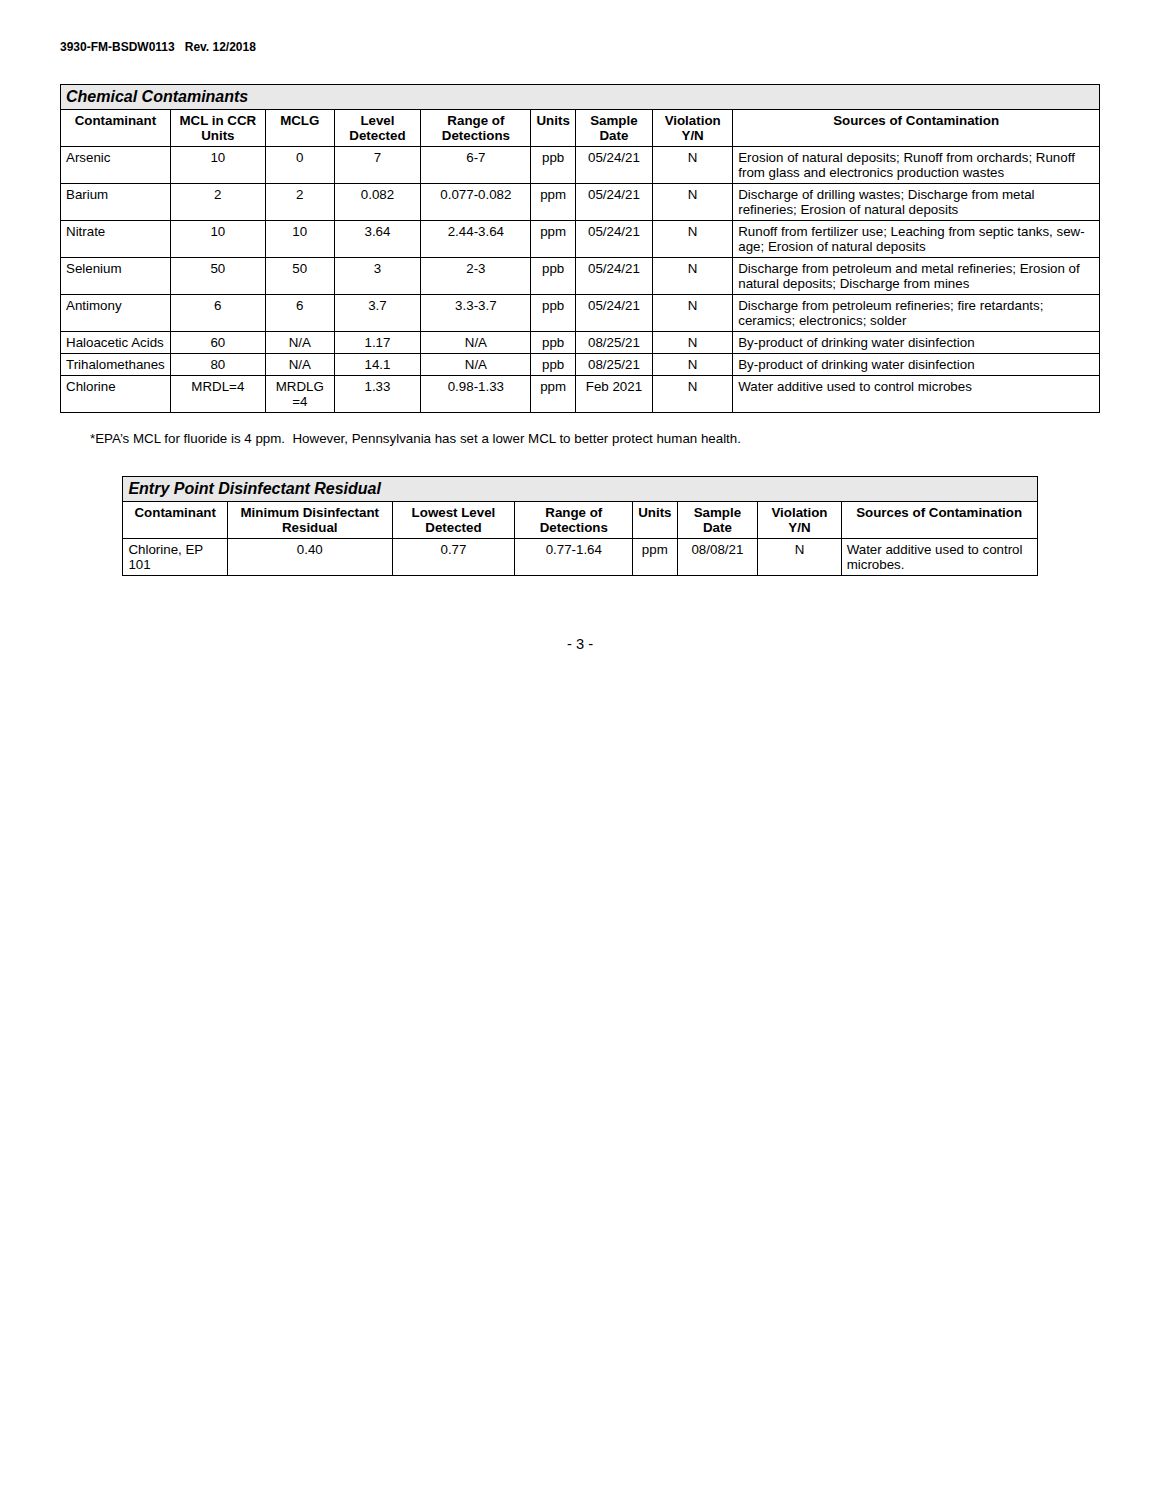3930-FM-BSDW0113 Rev. 12/2018
Chemical Contaminants
| Contaminant | MCL in CCR Units | MCLG | Level Detected | Range of Detections | Units | Sample Date | Violation Y/N | Sources of Contamination |
| --- | --- | --- | --- | --- | --- | --- | --- | --- |
| Arsenic | 10 | 0 | 7 | 6-7 | ppb | 05/24/21 | N | Erosion of natural deposits; Runoff from orchards; Runoff from glass and electronics production wastes |
| Barium | 2 | 2 | 0.082 | 0.077-0.082 | ppm | 05/24/21 | N | Discharge of drilling wastes; Discharge from metal refineries; Erosion of natural deposits |
| Nitrate | 10 | 10 | 3.64 | 2.44-3.64 | ppm | 05/24/21 | N | Runoff from fertilizer use; Leaching from septic tanks, sew-age; Erosion of natural deposits |
| Selenium | 50 | 50 | 3 | 2-3 | ppb | 05/24/21 | N | Discharge from petroleum and metal refineries; Erosion of natural deposits; Discharge from mines |
| Antimony | 6 | 6 | 3.7 | 3.3-3.7 | ppb | 05/24/21 | N | Discharge from petroleum refineries; fire retardants; ceramics; electronics; solder |
| Haloacetic Acids | 60 | N/A | 1.17 | N/A | ppb | 08/25/21 | N | By-product of drinking water disinfection |
| Trihalomethanes | 80 | N/A | 14.1 | N/A | ppb | 08/25/21 | N | By-product of drinking water disinfection |
| Chlorine | MRDL=4 | MRDLG =4 | 1.33 | 0.98-1.33 | ppm | Feb 2021 | N | Water additive used to control microbes |
*EPA’s MCL for fluoride is 4 ppm. However, Pennsylvania has set a lower MCL to better protect human health.
Entry Point Disinfectant Residual
| Contaminant | Minimum Disinfectant Residual | Lowest Level Detected | Range of Detections | Units | Sample Date | Violation Y/N | Sources of Contamination |
| --- | --- | --- | --- | --- | --- | --- | --- |
| Chlorine, EP 101 | 0.40 | 0.77 | 0.77-1.64 | ppm | 08/08/21 | N | Water additive used to control microbes. |
- 3 -